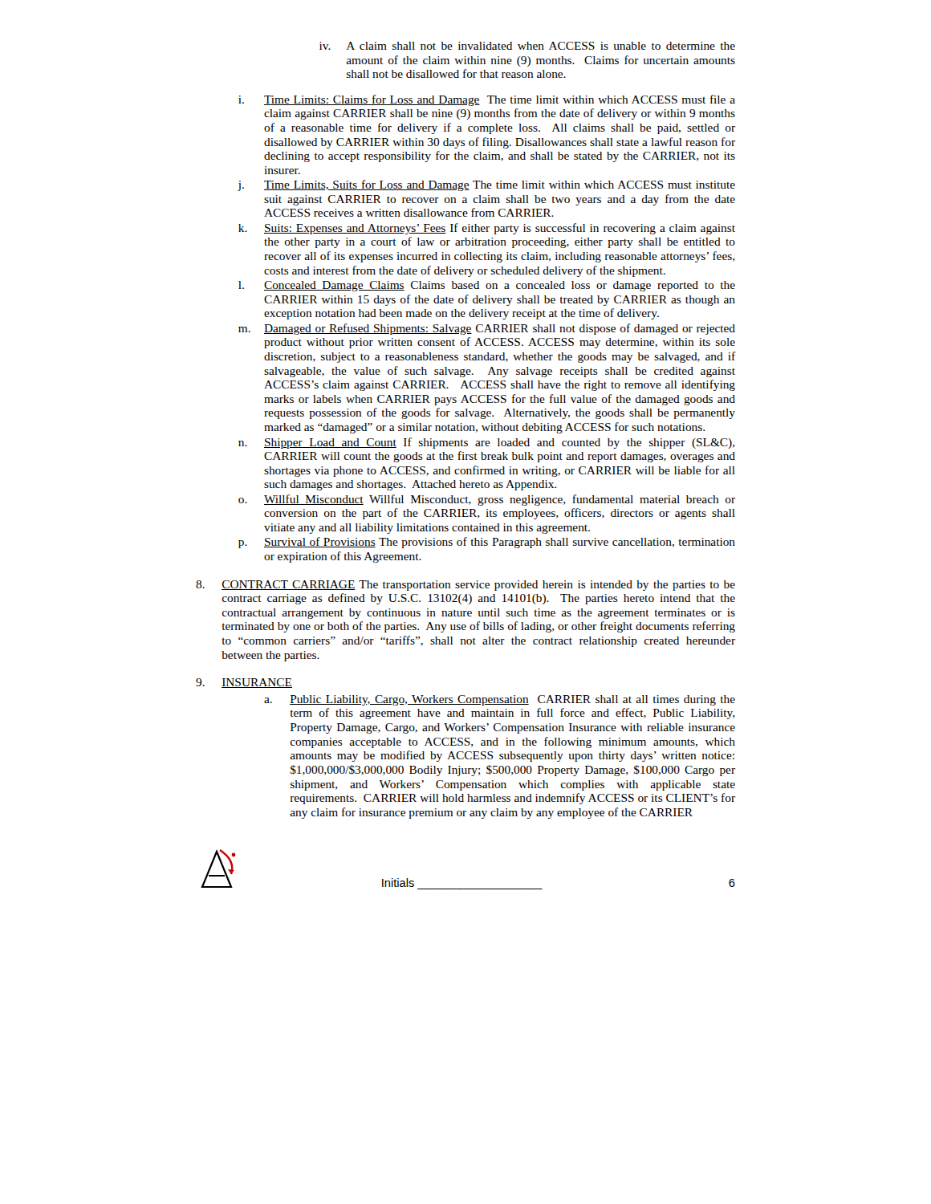iv. A claim shall not be invalidated when ACCESS is unable to determine the amount of the claim within nine (9) months. Claims for uncertain amounts shall not be disallowed for that reason alone.
i. Time Limits: Claims for Loss and Damage The time limit within which ACCESS must file a claim against CARRIER shall be nine (9) months from the date of delivery or within 9 months of a reasonable time for delivery if a complete loss. All claims shall be paid, settled or disallowed by CARRIER within 30 days of filing. Disallowances shall state a lawful reason for declining to accept responsibility for the claim, and shall be stated by the CARRIER, not its insurer.
j. Time Limits, Suits for Loss and Damage The time limit within which ACCESS must institute suit against CARRIER to recover on a claim shall be two years and a day from the date ACCESS receives a written disallowance from CARRIER.
k. Suits: Expenses and Attorneys’ Fees If either party is successful in recovering a claim against the other party in a court of law or arbitration proceeding, either party shall be entitled to recover all of its expenses incurred in collecting its claim, including reasonable attorneys’ fees, costs and interest from the date of delivery or scheduled delivery of the shipment.
l. Concealed Damage Claims Claims based on a concealed loss or damage reported to the CARRIER within 15 days of the date of delivery shall be treated by CARRIER as though an exception notation had been made on the delivery receipt at the time of delivery.
m. Damaged or Refused Shipments: Salvage CARRIER shall not dispose of damaged or rejected product without prior written consent of ACCESS. ACCESS may determine, within its sole discretion, subject to a reasonableness standard, whether the goods may be salvaged, and if salvageable, the value of such salvage. Any salvage receipts shall be credited against ACCESS’s claim against CARRIER. ACCESS shall have the right to remove all identifying marks or labels when CARRIER pays ACCESS for the full value of the damaged goods and requests possession of the goods for salvage. Alternatively, the goods shall be permanently marked as “damaged” or a similar notation, without debiting ACCESS for such notations.
n. Shipper Load and Count If shipments are loaded and counted by the shipper (SL&C), CARRIER will count the goods at the first break bulk point and report damages, overages and shortages via phone to ACCESS, and confirmed in writing, or CARRIER will be liable for all such damages and shortages. Attached hereto as Appendix.
o. Willful Misconduct Willful Misconduct, gross negligence, fundamental material breach or conversion on the part of the CARRIER, its employees, officers, directors or agents shall vitiate any and all liability limitations contained in this agreement.
p. Survival of Provisions The provisions of this Paragraph shall survive cancellation, termination or expiration of this Agreement.
8. CONTRACT CARRIAGE The transportation service provided herein is intended by the parties to be contract carriage as defined by U.S.C. 13102(4) and 14101(b). The parties hereto intend that the contractual arrangement by continuous in nature until such time as the agreement terminates or is terminated by one or both of the parties. Any use of bills of lading, or other freight documents referring to “common carriers” and/or “tariffs”, shall not alter the contract relationship created hereunder between the parties.
9. INSURANCE
a. Public Liability, Cargo, Workers Compensation CARRIER shall at all times during the term of this agreement have and maintain in full force and effect, Public Liability, Property Damage, Cargo, and Workers’ Compensation Insurance with reliable insurance companies acceptable to ACCESS, and in the following minimum amounts, which amounts may be modified by ACCESS subsequently upon thirty days’ written notice: $1,000,000/$3,000,000 Bodily Injury; $500,000 Property Damage, $100,000 Cargo per shipment, and Workers’ Compensation which complies with applicable state requirements. CARRIER will hold harmless and indemnify ACCESS or its CLIENT’s for any claim for insurance premium or any claim by any employee of the CARRIER
Initials ___________________
6